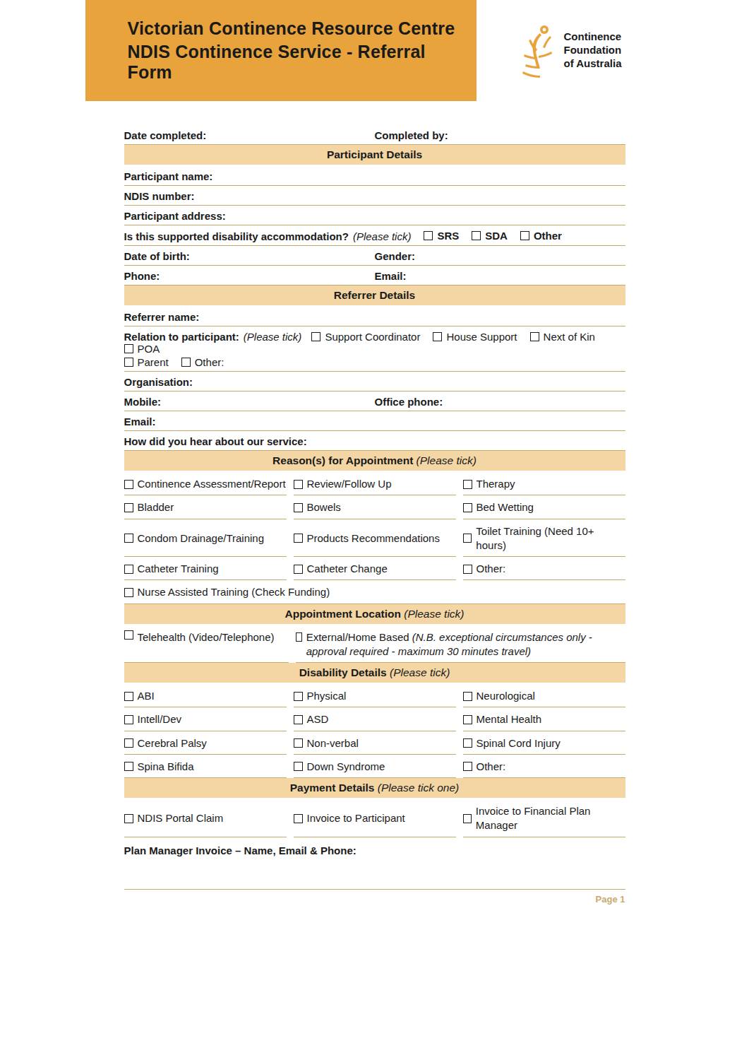Victorian Continence Resource Centre
NDIS Continence Service - Referral Form
Continence
Foundation
of Australia
Date completed:
Completed by:
Participant Details
Participant name:
NDIS number:
Participant address:
Is this supported disability accommodation? (Please tick) SRS SDA Other
Date of birth:
Gender:
Phone:
Email:
Referrer Details
Referrer name:
Relation to participant: (Please tick) Support Coordinator House Support Next of Kin POA
Parent Other:
Organisation:
Mobile:
Office phone:
Email:
How did you hear about our service:
Reason(s) for Appointment (Please tick)
Continence Assessment/Report
Review/Follow Up
Therapy
Bladder
Bowels
Bed Wetting
Condom Drainage/Training
Products Recommendations
Toilet Training (Need 10+ hours)
Catheter Training
Catheter Change
Other:
Nurse Assisted Training (Check Funding)
Appointment Location (Please tick)
Telehealth (Video/Telephone)
External/Home Based (N.B. exceptional circumstances only - approval required - maximum 30 minutes travel)
Disability Details (Please tick)
ABI
Physical
Neurological
Intell/Dev
ASD
Mental Health
Cerebral Palsy
Non-verbal
Spinal Cord Injury
Spina Bifida
Down Syndrome
Other:
Payment Details (Please tick one)
NDIS Portal Claim
Invoice to Participant
Invoice to Financial Plan Manager
Plan Manager Invoice – Name, Email & Phone:
Page 1